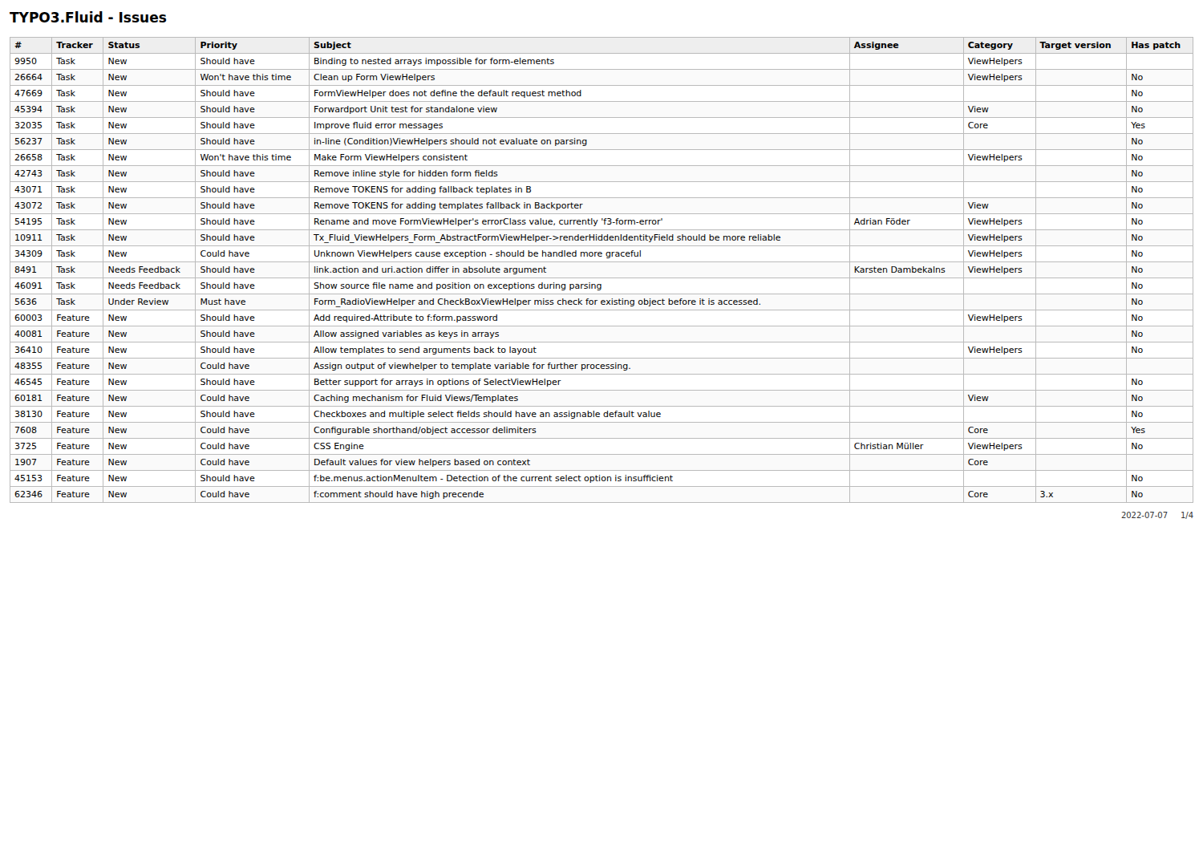TYPO3.Fluid - Issues
| # | Tracker | Status | Priority | Subject | Assignee | Category | Target version | Has patch |
| --- | --- | --- | --- | --- | --- | --- | --- | --- |
| 9950 | Task | New | Should have | Binding to nested arrays impossible for form-elements | | ViewHelpers | | |
| 26664 | Task | New | Won't have this time | Clean up Form ViewHelpers | | ViewHelpers | | No |
| 47669 | Task | New | Should have | FormViewHelper does not define the default request method | | | | No |
| 45394 | Task | New | Should have | Forwardport Unit test for standalone view | | View | | No |
| 32035 | Task | New | Should have | Improve fluid error messages | | Core | | Yes |
| 56237 | Task | New | Should have | in-line (Condition)ViewHelpers should not evaluate on parsing | | | | No |
| 26658 | Task | New | Won't have this time | Make Form ViewHelpers consistent | | ViewHelpers | | No |
| 42743 | Task | New | Should have | Remove inline style for hidden form fields | | | | No |
| 43071 | Task | New | Should have | Remove TOKENS for adding fallback teplates in B | | | | No |
| 43072 | Task | New | Should have | Remove TOKENS for adding templates fallback in Backporter | | View | | No |
| 54195 | Task | New | Should have | Rename and move FormViewHelper's errorClass value, currently 'f3-form-error' | Adrian Föder | ViewHelpers | | No |
| 10911 | Task | New | Should have | Tx_Fluid_ViewHelpers_Form_AbstractFormViewHelper->renderHiddenIdentityField should be more reliable | | ViewHelpers | | No |
| 34309 | Task | New | Could have | Unknown ViewHelpers cause exception - should be handled more graceful | | ViewHelpers | | No |
| 8491 | Task | Needs Feedback | Should have | link.action and uri.action differ in absolute argument | Karsten Dambekalns | ViewHelpers | | No |
| 46091 | Task | Needs Feedback | Should have | Show source file name and position on exceptions during parsing | | | | No |
| 5636 | Task | Under Review | Must have | Form_RadioViewHelper and CheckBoxViewHelper miss check for existing object before it is accessed. | | | | No |
| 60003 | Feature | New | Should have | Add required-Attribute to f:form.password | | ViewHelpers | | No |
| 40081 | Feature | New | Should have | Allow assigned variables as keys in arrays | | | | No |
| 36410 | Feature | New | Should have | Allow templates to send arguments back to layout | | ViewHelpers | | No |
| 48355 | Feature | New | Could have | Assign output of viewhelper to template variable for further processing. | | | | |
| 46545 | Feature | New | Should have | Better support for arrays in options of SelectViewHelper | | | | No |
| 60181 | Feature | New | Could have | Caching mechanism for Fluid Views/Templates | | View | | No |
| 38130 | Feature | New | Should have | Checkboxes and multiple select fields should have an assignable default value | | | | No |
| 7608 | Feature | New | Could have | Configurable shorthand/object accessor delimiters | | Core | | Yes |
| 3725 | Feature | New | Could have | CSS Engine | Christian Müller | ViewHelpers | | No |
| 1907 | Feature | New | Could have | Default values for view helpers based on context | | Core | | |
| 45153 | Feature | New | Should have | f:be.menus.actionMenuItem - Detection of the current select option is insufficient | | | | No |
| 62346 | Feature | New | Could have | f:comment should have high precende | | Core | 3.x | No |
2022-07-07 1/4